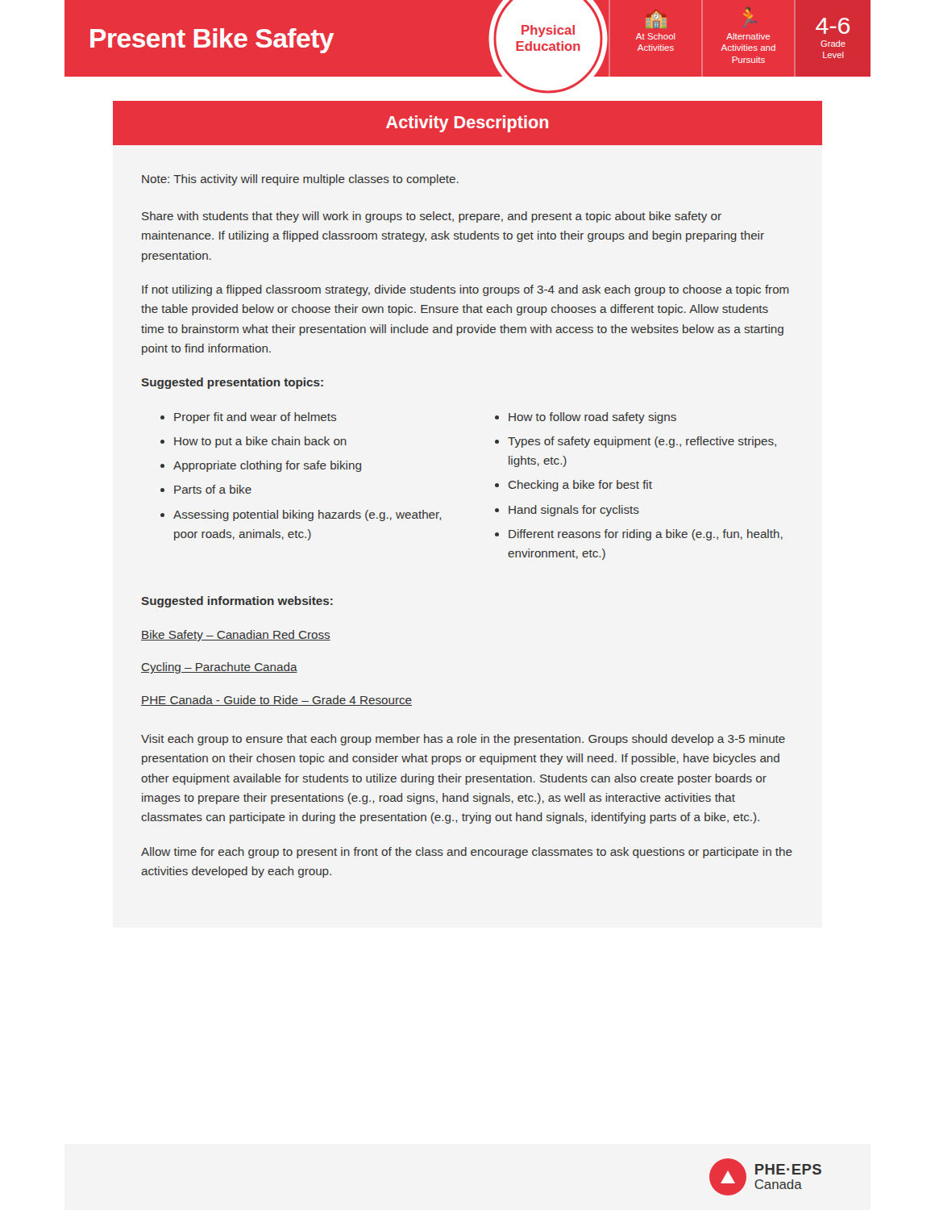Present Bike Safety
Physical
Education
🏫 At School
Activities
🏃 Alternative
Activities and
Pursuits
4-6 Grade
Level
Activity Description
Note: This activity will require multiple classes to complete.
Share with students that they will work in groups to select, prepare, and present a topic about bike safety or maintenance. If utilizing a flipped classroom strategy, ask students to get into their groups and begin preparing their presentation.
If not utilizing a flipped classroom strategy, divide students into groups of 3-4 and ask each group to choose a topic from the table provided below or choose their own topic. Ensure that each group chooses a different topic. Allow students time to brainstorm what their presentation will include and provide them with access to the websites below as a starting point to find information.
Suggested presentation topics:
Proper fit and wear of helmets
How to put a bike chain back on
Appropriate clothing for safe biking
Parts of a bike
Assessing potential biking hazards (e.g., weather, poor roads, animals, etc.)
How to follow road safety signs
Types of safety equipment (e.g., reflective stripes, lights, etc.)
Checking a bike for best fit
Hand signals for cyclists
Different reasons for riding a bike (e.g., fun, health, environment, etc.)
Suggested information websites:
Bike Safety – Canadian Red Cross Cycling – Parachute Canada PHE Canada - Guide to Ride – Grade 4 Resource
Visit each group to ensure that each group member has a role in the presentation. Groups should develop a 3-5 minute presentation on their chosen topic and consider what props or equipment they will need. If possible, have bicycles and other equipment available for students to utilize during their presentation. Students can also create poster boards or images to prepare their presentations (e.g., road signs, hand signals, etc.), as well as interactive activities that classmates can participate in during the presentation (e.g., trying out hand signals, identifying parts of a bike, etc.).
Allow time for each group to present in front of the class and encourage classmates to ask questions or participate in the activities developed by each group.
PHE·EPS
Canada